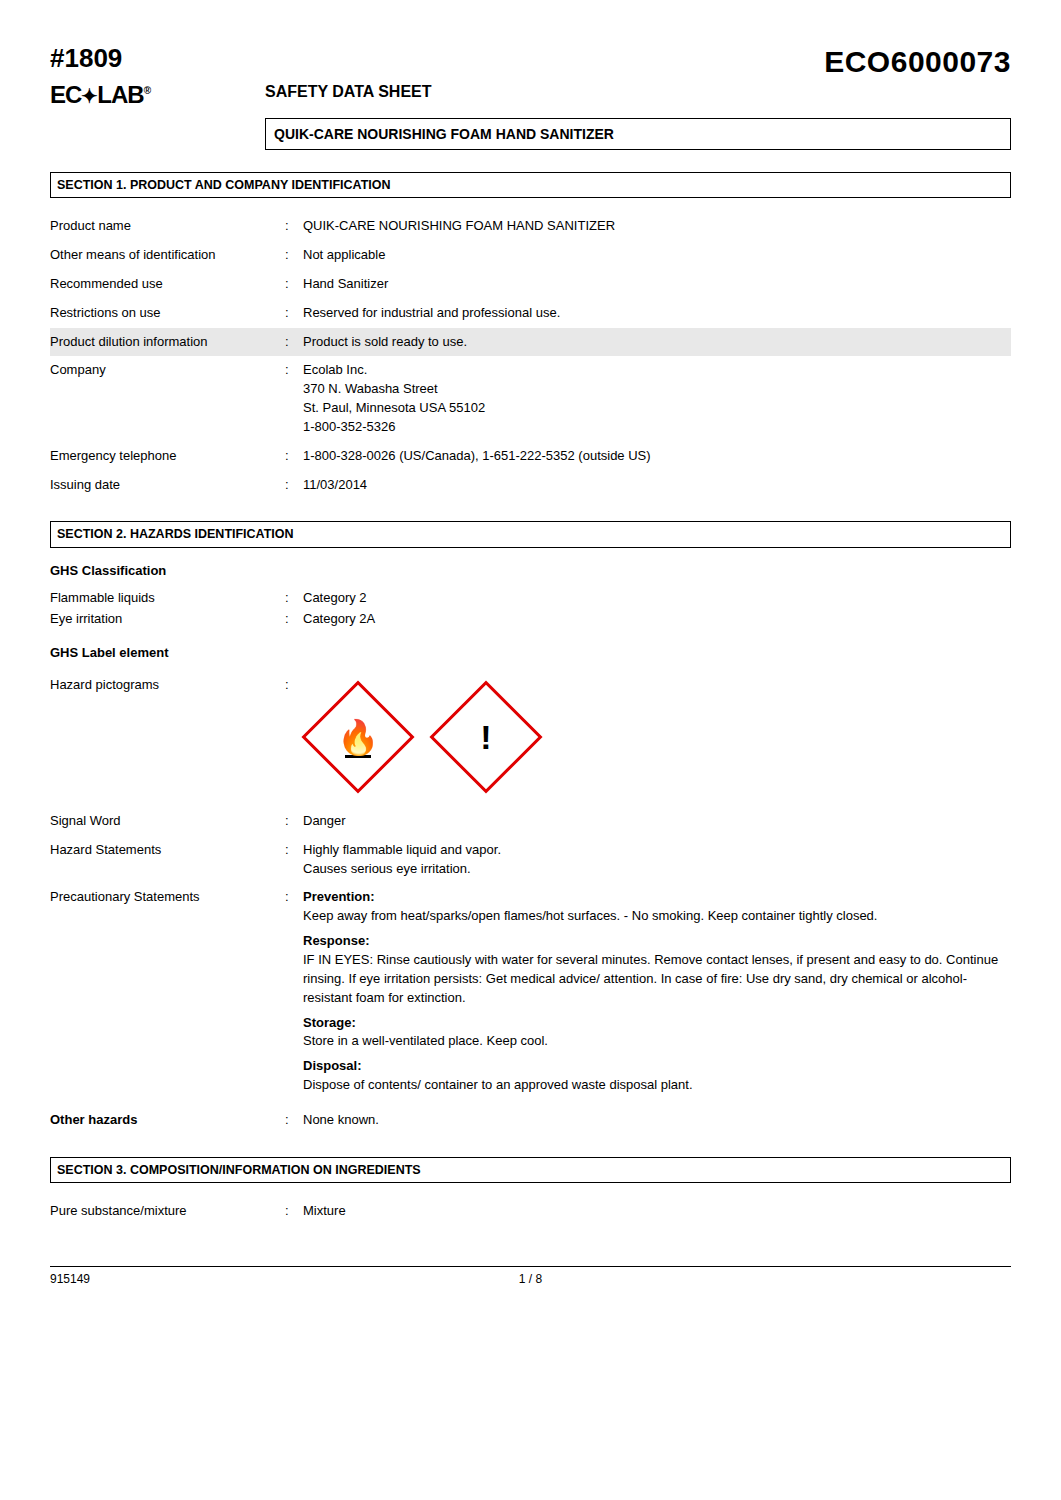#1809
ECO6000073
EC✦LAB®
SAFETY DATA SHEET
QUIK-CARE NOURISHING FOAM HAND SANITIZER
SECTION 1. PRODUCT AND COMPANY IDENTIFICATION
| Product name | : | QUIK-CARE NOURISHING FOAM HAND SANITIZER |
| Other means of identification | : | Not applicable |
| Recommended use | : | Hand Sanitizer |
| Restrictions on use | : | Reserved for industrial and professional use. |
| Product dilution information | : | Product is sold ready to use. |
| Company | : | Ecolab Inc. 370 N. Wabasha Street St. Paul, Minnesota USA 55102 1-800-352-5326 |
| Emergency telephone | : | 1-800-328-0026 (US/Canada), 1-651-222-5352 (outside US) |
| Issuing date | : | 11/03/2014 |
SECTION 2. HAZARDS IDENTIFICATION
GHS Classification
| Flammable liquids | : | Category 2 |
| Eye irritation | : | Category 2A |
GHS Label element
| Hazard pictograms | : | 🔥 ! |
| Signal Word | : | Danger |
| Hazard Statements | : | Highly flammable liquid and vapor. Causes serious eye irritation. |
| Precautionary Statements | : | Prevention: Keep away from heat/sparks/open flames/hot surfaces. - No smoking. Keep container tightly closed. Response: IF IN EYES: Rinse cautiously with water for several minutes. Remove contact lenses, if present and easy to do. Continue rinsing. If eye irritation persists: Get medical advice/ attention. In case of fire: Use dry sand, dry chemical or alcohol-resistant foam for extinction. Storage: Store in a well-ventilated place. Keep cool. Disposal: Dispose of contents/ container to an approved waste disposal plant. |
| Other hazards | : | None known. |
SECTION 3. COMPOSITION/INFORMATION ON INGREDIENTS
| Pure substance/mixture | : | Mixture |
915149 1 / 8